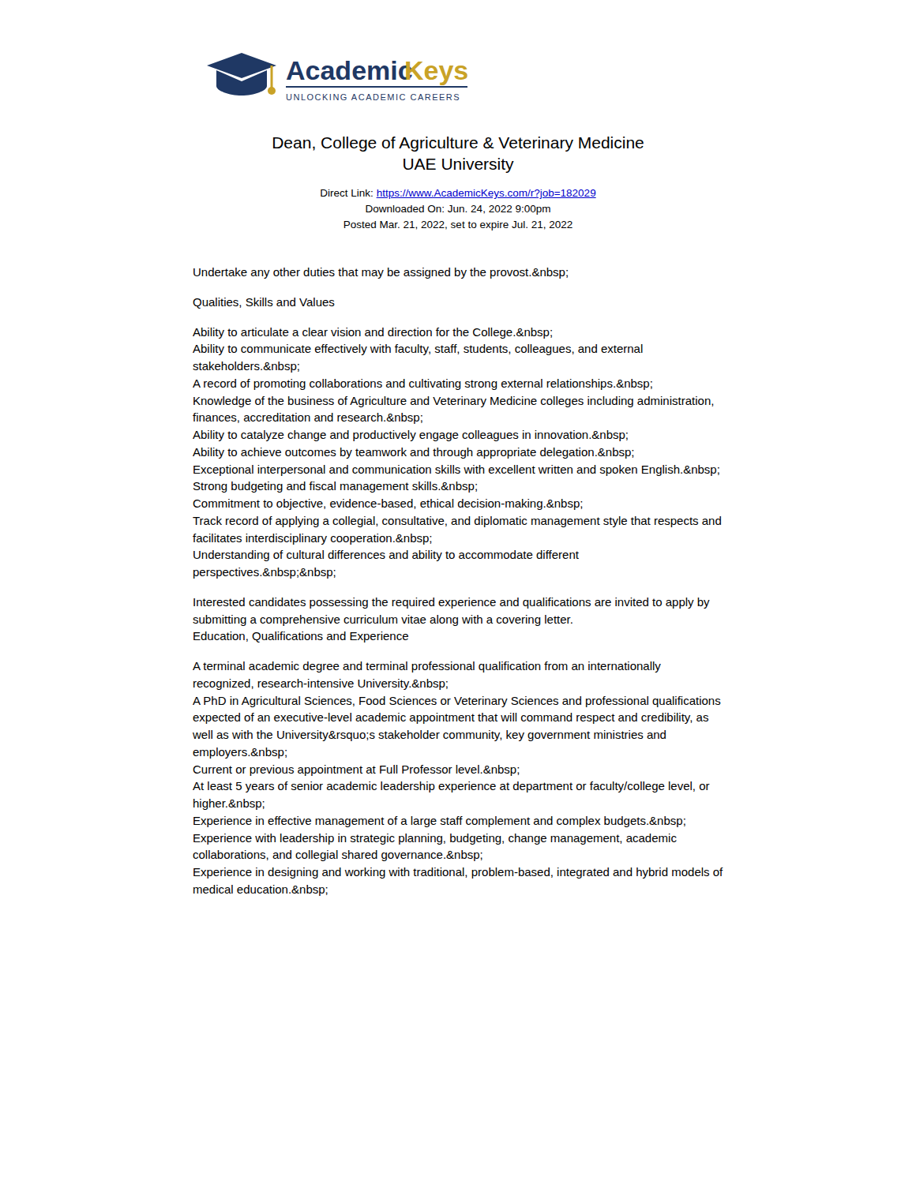Academic Keys UNLOCKING ACADEMIC CAREERS
Dean, College of Agriculture & Veterinary Medicine
UAE University
Direct Link: https://www.AcademicKeys.com/r?job=182029
Downloaded On: Jun. 24, 2022 9:00pm
Posted Mar. 21, 2022, set to expire Jul. 21, 2022
Undertake any other duties that may be assigned by the provost.&nbsp;
Qualities, Skills and Values
Ability to articulate a clear vision and direction for the College.&nbsp;
Ability to communicate effectively with faculty, staff, students, colleagues, and external stakeholders.&nbsp;
A record of promoting collaborations and cultivating strong external relationships.&nbsp;
Knowledge of the business of Agriculture and Veterinary Medicine colleges including administration, finances, accreditation and research.&nbsp;
Ability to catalyze change and productively engage colleagues in innovation.&nbsp;
Ability to achieve outcomes by teamwork and through appropriate delegation.&nbsp;
Exceptional interpersonal and communication skills with excellent written and spoken English.&nbsp;
Strong budgeting and fiscal management skills.&nbsp;
Commitment to objective, evidence-based, ethical decision-making.&nbsp;
Track record of applying a collegial, consultative, and diplomatic management style that respects and facilitates interdisciplinary cooperation.&nbsp;
Understanding of cultural differences and ability to accommodate different perspectives.&nbsp;&nbsp;
Interested candidates possessing the required experience and qualifications are invited to apply by submitting a comprehensive curriculum vitae along with a covering letter.
Education, Qualifications and Experience
A terminal academic degree and terminal professional qualification from an internationally recognized, research-intensive University.&nbsp;
A PhD in Agricultural Sciences, Food Sciences or Veterinary Sciences and professional qualifications expected of an executive-level academic appointment that will command respect and credibility, as well as with the University&rsquo;s stakeholder community, key government ministries and employers.&nbsp;
Current or previous appointment at Full Professor level.&nbsp;
At least 5 years of senior academic leadership experience at department or faculty/college level, or higher.&nbsp;
Experience in effective management of a large staff complement and complex budgets.&nbsp;
Experience with leadership in strategic planning, budgeting, change management, academic collaborations, and collegial shared governance.&nbsp;
Experience in designing and working with traditional, problem-based, integrated and hybrid models of medical education.&nbsp;